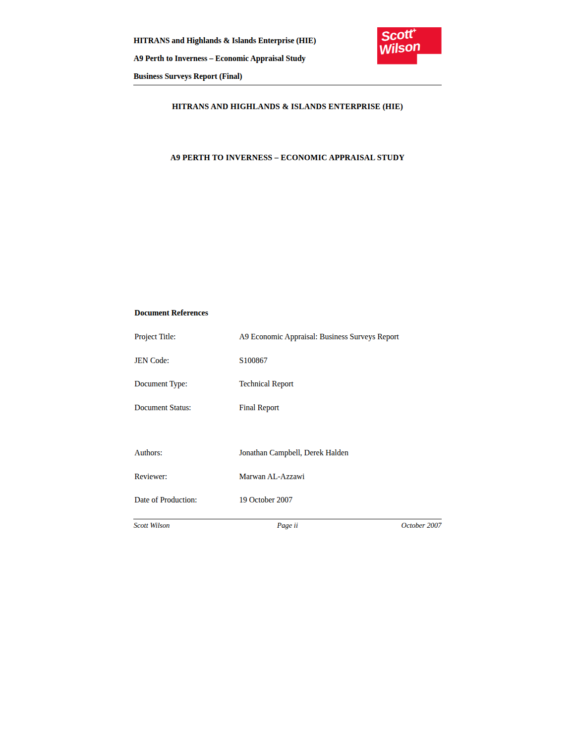Scott+ Wilson
HITRANS and Highlands & Islands Enterprise (HIE)
A9 Perth to Inverness – Economic Appraisal Study
Business Surveys Report (Final)
HITRANS AND HIGHLANDS & ISLANDS ENTERPRISE (HIE)
A9 PERTH TO INVERNESS – ECONOMIC APPRAISAL STUDY
Document References
| Project Title: | A9 Economic Appraisal: Business Surveys Report |
| JEN Code: | S100867 |
| Document Type: | Technical Report |
| Document Status: | Final Report |
| Authors: | Jonathan Campbell, Derek Halden |
| Reviewer: | Marwan AL-Azzawi |
| Date of Production: | 19 October 2007 |
Scott Wilson Page ii October 2007